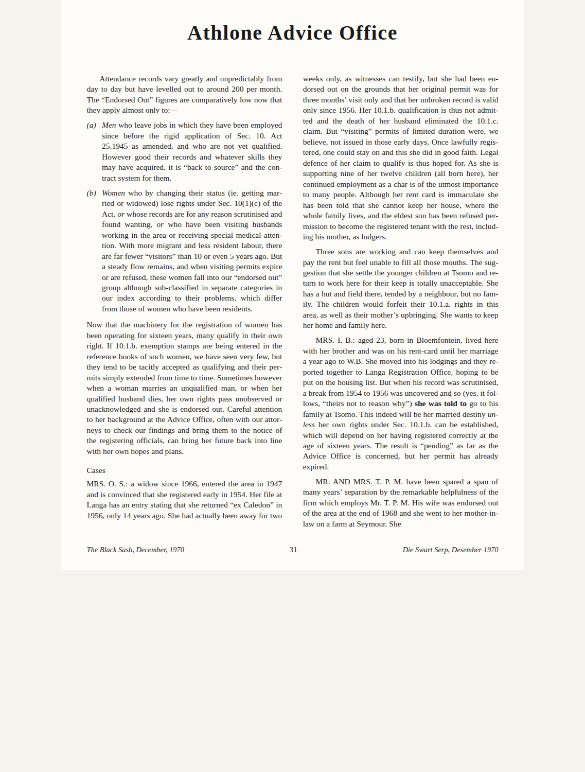Athlone Advice Office
Attendance records vary greatly and unpredictably from day to day but have levelled out to around 200 per month. The “Endorsed Out” figures are comparatively low now that they apply almost only to:—
(a) Men who leave jobs in which they have been employed since before the rigid application of Sec. 10. Act 25.1945 as amended, and who are not yet qualified. However good their records and whatever skills they may have acquired, it is “back to source” and the contract system for them.
(b) Women who by changing their status (ie. getting married or widowed) lose rights under Sec. 10(1)(c) of the Act, or whose records are for any reason scrutinised and found wanting, or who have been visiting husbands working in the area or receiving special medical attention. With more migrant and less resident labour, there are far fewer “visitors” than 10 or even 5 years ago. But a steady flow remains, and when visiting permits expire or are refused, these women fall into our “endorsed out” group although sub-classified in separate categories in our index according to their problems, which differ from those of women who have been residents.
Now that the machinery for the registration of women has been operating for sixteen years, many qualify in their own right. If 10.1.b. exemption stamps are being entered in the reference books of such women, we have seen very few, but they tend to be tacitly accepted as qualifying and their permits simply extended from time to time. Sometimes however when a woman marries an unqualified man, or when her qualified husband dies, her own rights pass unobserved or unacknowledged and she is endorsed out. Careful attention to her background at the Advice Office, often with our attorneys to check our findings and bring them to the notice of the registering officials, can bring her future back into line with her own hopes and plans.
Cases
MRS. O. S.: a widow since 1966, entered the area in 1947 and is convinced that she registered early in 1954. Her file at Langa has an entry stating that she returned “ex Caledon” in 1956, only 14 years ago. She had actually been away for two weeks only, as witnesses can testify, but she had been endorsed out on the grounds that her original permit was for three months’ visit only and that her unbroken record is valid only since 1956. Her 10.1.b. qualification is thus not admitted and the death of her husband eliminated the 10.1.c. claim. But “visiting” permits of limited duration were, we believe, not issued in those early days. Once lawfully registered, one could stay on and this she did in good faith. Legal defence of her claim to qualify is thus hoped for. As she is supporting nine of her twelve children (all born here), her continued employment as a char is of the utmost importance to many people. Although her rent card is immaculate she has been told that she cannot keep her house, where the whole family lives, and the eldest son has been refused permission to become the registered tenant with the rest, including his mother, as lodgers.
Three sons are working and can keep themselves and pay the rent but feel unable to fill all those mouths. The suggestion that she settle the younger children at Tsomo and return to work here for their keep is totally unacceptable. She has a hut and field there, tended by a neighbour, but no family. The children would forfeit their 10.1.a. rights in this area, as well as their mother’s upbringing. She wants to keep her home and family here.
MRS. I. B.: aged 23, born in Bloemfontein, lived here with her brother and was on his rent-card until her marriage a year ago to W.B. She moved into his lodgings and they reported together to Langa Registration Office, hoping to be put on the housing list. But when his record was scrutinised, a break from 1954 to 1956 was uncovered and so (yes, it follows, “theirs not to reason why”) she was told to go to his family at Tsomo. This indeed will be her married destiny unless her own rights under Sec. 10.1.b. can be established, which will depend on her having registered correctly at the age of sixteen years. The result is “pending” as far as the Advice Office is concerned, but her permit has already expired.
MR. AND MRS. T. P. M. have been spared a span of many years’ separation by the remarkable helpfulness of the firm which employs Mr. T. P. M. His wife was endorsed out of the area at the end of 1968 and she went to her mother-in-law on a farm at Seymour. She
The Black Sash, December, 1970 31 Die Swart Serp, Desember 1970